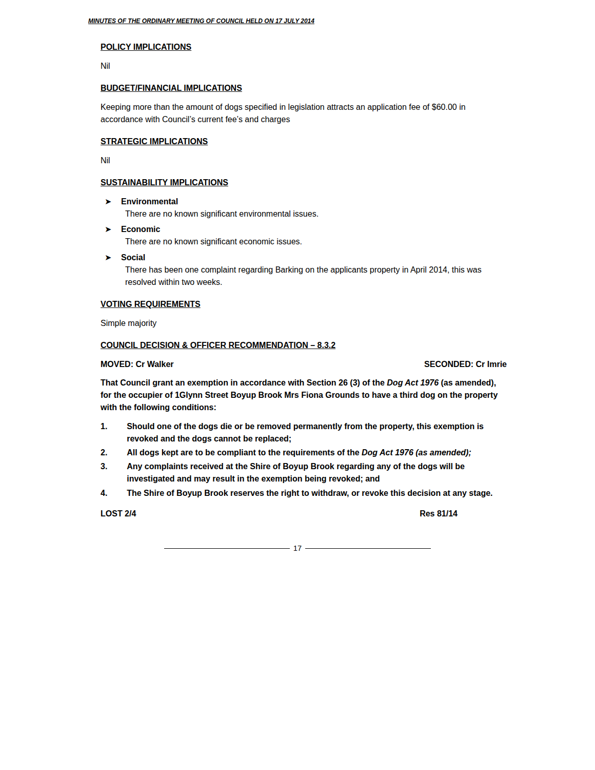MINUTES OF THE ORDINARY MEETING OF COUNCIL HELD ON 17 JULY 2014
POLICY IMPLICATIONS
Nil
BUDGET/FINANCIAL IMPLICATIONS
Keeping more than the amount of dogs specified in legislation attracts an application fee of $60.00 in accordance with Council’s current fee’s and charges
STRATEGIC IMPLICATIONS
Nil
SUSTAINABILITY IMPLICATIONS
Environmental There are no known significant environmental issues.
Economic There are no known significant economic issues.
Social There has been one complaint regarding Barking on the applicants property in April 2014, this was resolved within two weeks.
VOTING REQUIREMENTS
Simple majority
COUNCIL DECISION & OFFICER RECOMMENDATION – 8.3.2
MOVED: Cr Walker SECONDED: Cr Imrie
That Council grant an exemption in accordance with Section 26 (3) of the Dog Act 1976 (as amended), for the occupier of 1Glynn Street Boyup Brook Mrs Fiona Grounds to have a third dog on the property with the following conditions:
Should one of the dogs die or be removed permanently from the property, this exemption is revoked and the dogs cannot be replaced;
All dogs kept are to be compliant to the requirements of the Dog Act 1976 (as amended);
Any complaints received at the Shire of Boyup Brook regarding any of the dogs will be investigated and may result in the exemption being revoked; and
The Shire of Boyup Brook reserves the right to withdraw, or revoke this decision at any stage.
LOST 2/4 Res 81/14
17